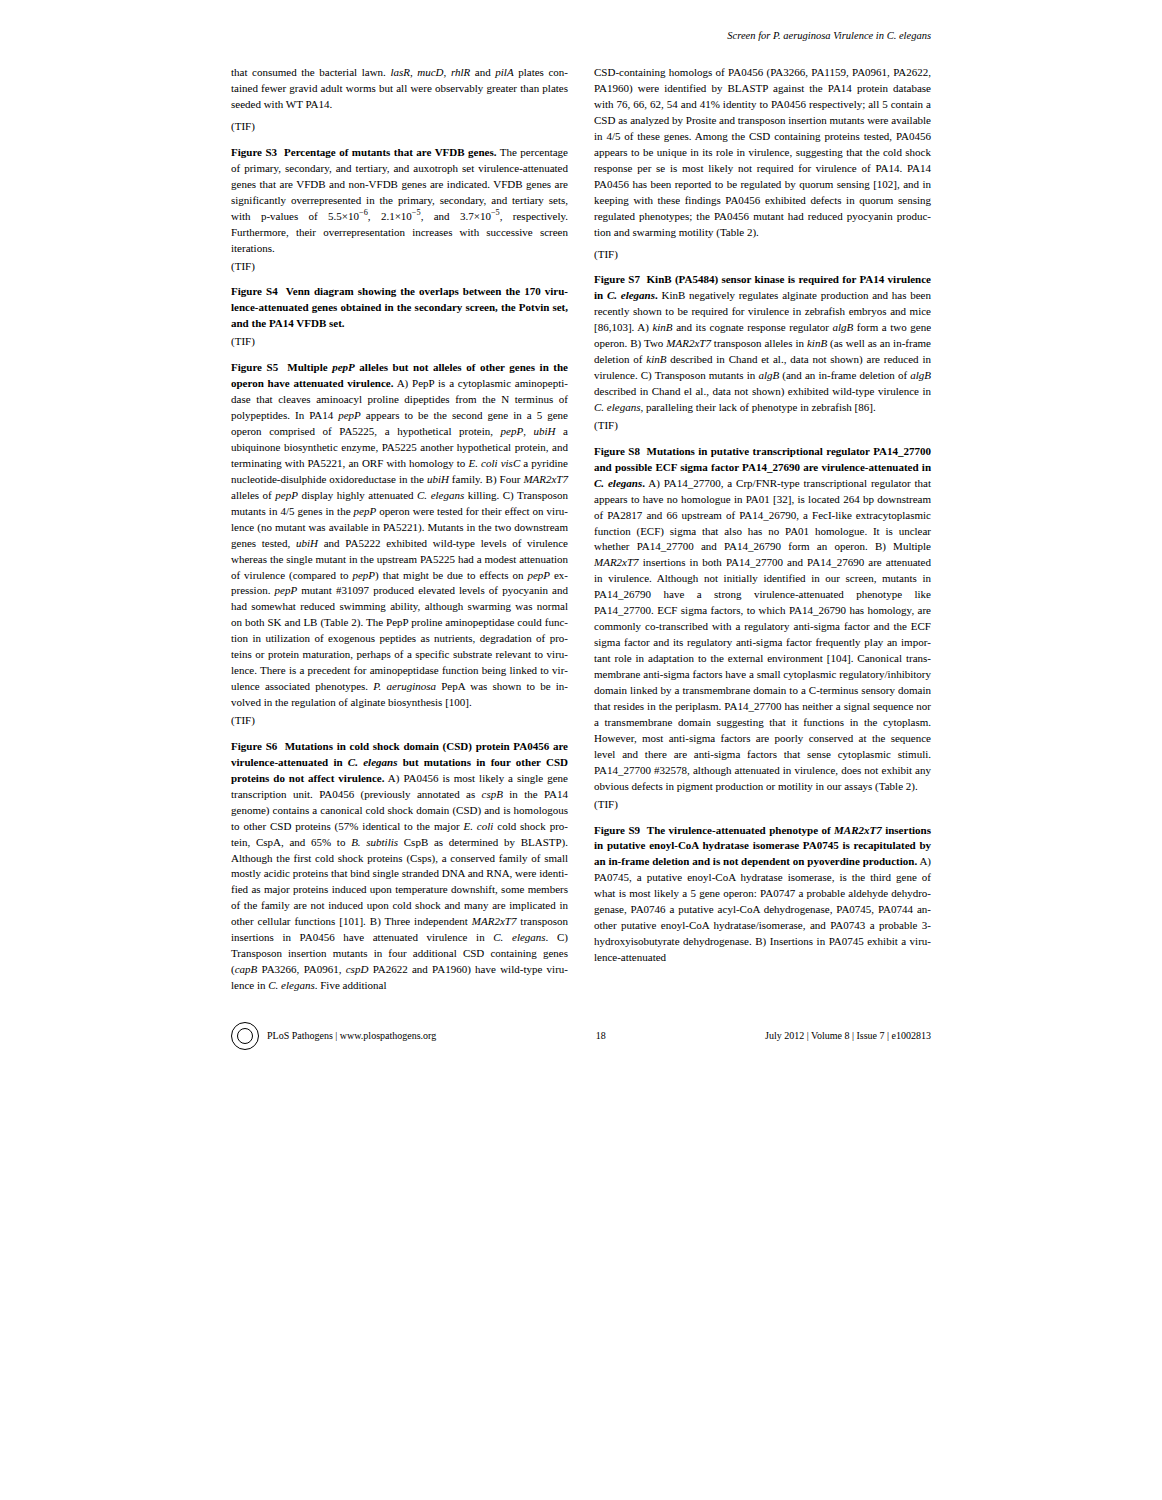Screen for P. aeruginosa Virulence in C. elegans
that consumed the bacterial lawn. lasR, mucD, rhlR and pilA plates contained fewer gravid adult worms but all were observably greater than plates seeded with WT PA14.
(TIF)
Figure S3 Percentage of mutants that are VFDB genes. The percentage of primary, secondary, and tertiary, and auxotroph set virulence-attenuated genes that are VFDB and non-VFDB genes are indicated. VFDB genes are significantly overrepresented in the primary, secondary, and tertiary sets, with p-values of 5.5×10−6, 2.1×10−5, and 3.7×10−5, respectively. Furthermore, their overrepresentation increases with successive screen iterations.
(TIF)
Figure S4 Venn diagram showing the overlaps between the 170 virulence-attenuated genes obtained in the secondary screen, the Potvin set, and the PA14 VFDB set.
(TIF)
Figure S5 Multiple pepP alleles but not alleles of other genes in the operon have attenuated virulence. A) PepP is a cytoplasmic aminopeptidase that cleaves aminoacyl proline dipeptides from the N terminus of polypeptides. In PA14 pepP appears to be the second gene in a 5 gene operon comprised of PA5225, a hypothetical protein, pepP, ubiH a ubiquinone biosynthetic enzyme, PA5225 another hypothetical protein, and terminating with PA5221, an ORF with homology to E. coli visC a pyridine nucleotide-disulphide oxidoreductase in the ubiH family. B) Four MAR2xT7 alleles of pepP display highly attenuated C. elegans killing. C) Transposon mutants in 4/5 genes in the pepP operon were tested for their effect on virulence (no mutant was available in PA5221). Mutants in the two downstream genes tested, ubiH and PA5222 exhibited wild-type levels of virulence whereas the single mutant in the upstream PA5225 had a modest attenuation of virulence (compared to pepP) that might be due to effects on pepP expression. pepP mutant #31097 produced elevated levels of pyocyanin and had somewhat reduced swimming ability, although swarming was normal on both SK and LB (Table 2). The PepP proline aminopeptidase could function in utilization of exogenous peptides as nutrients, degradation of proteins or protein maturation, perhaps of a specific substrate relevant to virulence. There is a precedent for aminopeptidase function being linked to virulence associated phenotypes. P. aeruginosa PepA was shown to be involved in the regulation of alginate biosynthesis [100].
(TIF)
Figure S6 Mutations in cold shock domain (CSD) protein PA0456 are virulence-attenuated in C. elegans but mutations in four other CSD proteins do not affect virulence. A) PA0456 is most likely a single gene transcription unit. PA0456 (previously annotated as cspB in the PA14 genome) contains a canonical cold shock domain (CSD) and is homologous to other CSD proteins (57% identical to the major E. coli cold shock protein, CspA, and 65% to B. subtilis CspB as determined by BLASTP). Although the first cold shock proteins (Csps), a conserved family of small mostly acidic proteins that bind single stranded DNA and RNA, were identified as major proteins induced upon temperature downshift, some members of the family are not induced upon cold shock and many are implicated in other cellular functions [101]. B) Three independent MAR2xT7 transposon insertions in PA0456 have attenuated virulence in C. elegans. C) Transposon insertion mutants in four additional CSD containing genes (capB PA3266, PA0961, cspD PA2622 and PA1960) have wild-type virulence in C. elegans. Five additional
CSD-containing homologs of PA0456 (PA3266, PA1159, PA0961, PA2622, PA1960) were identified by BLASTP against the PA14 protein database with 76, 66, 62, 54 and 41% identity to PA0456 respectively; all 5 contain a CSD as analyzed by Prosite and transposon insertion mutants were available in 4/5 of these genes. Among the CSD containing proteins tested, PA0456 appears to be unique in its role in virulence, suggesting that the cold shock response per se is most likely not required for virulence of PA14. PA14 PA0456 has been reported to be regulated by quorum sensing [102], and in keeping with these findings PA0456 exhibited defects in quorum sensing regulated phenotypes; the PA0456 mutant had reduced pyocyanin production and swarming motility (Table 2).
(TIF)
Figure S7 KinB (PA5484) sensor kinase is required for PA14 virulence in C. elegans. KinB negatively regulates alginate production and has been recently shown to be required for virulence in zebrafish embryos and mice [86,103]. A) kinB and its cognate response regulator algB form a two gene operon. B) Two MAR2xT7 transposon alleles in kinB (as well as an in-frame deletion of kinB described in Chand et al., data not shown) are reduced in virulence. C) Transposon mutants in algB (and an in-frame deletion of algB described in Chand el al., data not shown) exhibited wild-type virulence in C. elegans, paralleling their lack of phenotype in zebrafish [86].
(TIF)
Figure S8 Mutations in putative transcriptional regulator PA14_27700 and possible ECF sigma factor PA14_27690 are virulence-attenuated in C. elegans. A) PA14_27700, a Crp/FNR-type transcriptional regulator that appears to have no homologue in PA01 [32], is located 264 bp downstream of PA2817 and 66 upstream of PA14_26790, a FecI-like extracytoplasmic function (ECF) sigma that also has no PA01 homologue. It is unclear whether PA14_27700 and PA14_26790 form an operon. B) Multiple MAR2xT7 insertions in both PA14_27700 and PA14_27690 are attenuated in virulence. Although not initially identified in our screen, mutants in PA14_26790 have a strong virulence-attenuated phenotype like PA14_27700. ECF sigma factors, to which PA14_26790 has homology, are commonly co-transcribed with a regulatory anti-sigma factor and the ECF sigma factor and its regulatory anti-sigma factor frequently play an important role in adaptation to the external environment [104]. Canonical transmembrane anti-sigma factors have a small cytoplasmic regulatory/inhibitory domain linked by a transmembrane domain to a C-terminus sensory domain that resides in the periplasm. PA14_27700 has neither a signal sequence nor a transmembrane domain suggesting that it functions in the cytoplasm. However, most anti-sigma factors are poorly conserved at the sequence level and there are anti-sigma factors that sense cytoplasmic stimuli. PA14_27700 #32578, although attenuated in virulence, does not exhibit any obvious defects in pigment production or motility in our assays (Table 2).
(TIF)
Figure S9 The virulence-attenuated phenotype of MAR2xT7 insertions in putative enoyl-CoA hydratase isomerase PA0745 is recapitulated by an in-frame deletion and is not dependent on pyoverdine production. A) PA0745, a putative enoyl-CoA hydratase isomerase, is the third gene of what is most likely a 5 gene operon: PA0747 a probable aldehyde dehydrogenase, PA0746 a putative acyl-CoA dehydrogenase, PA0745, PA0744 another putative enoyl-CoA hydratase/isomerase, and PA0743 a probable 3-hydroxyisobutyrate dehydrogenase. B) Insertions in PA0745 exhibit a virulence-attenuated
PLoS Pathogens | www.plospathogens.org
18
July 2012 | Volume 8 | Issue 7 | e1002813